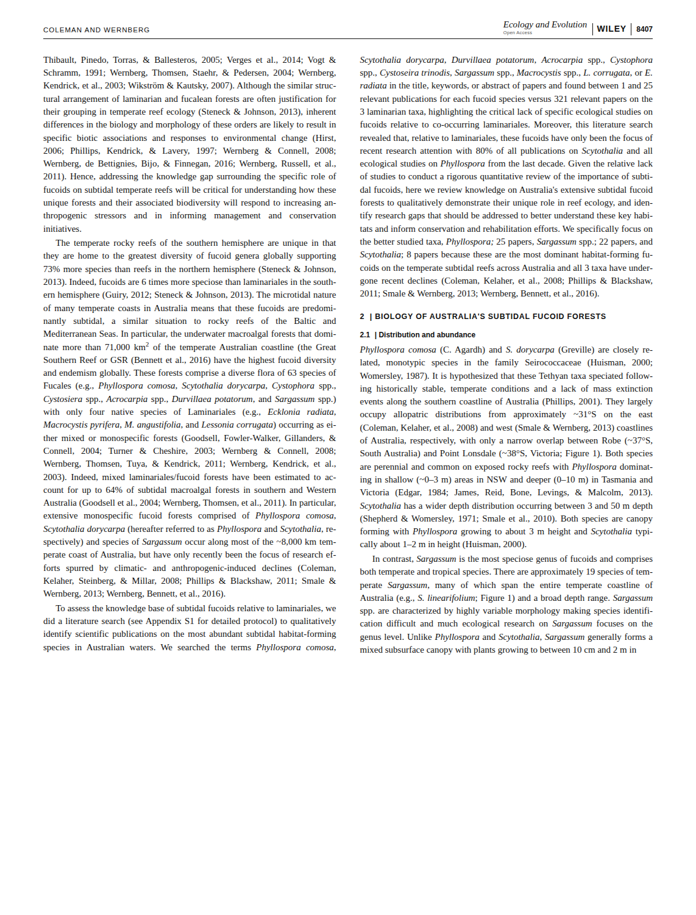Coleman and Wernberg
Ecology and EvolutionOpen Access WILEY 8407
Thibault, Pinedo, Torras, & Ballesteros, 2005; Verges et al., 2014; Vogt & Schramm, 1991; Wernberg, Thomsen, Staehr, & Pedersen, 2004; Wernberg, Kendrick, et al., 2003; Wikström & Kautsky, 2007). Although the similar structural arrangement of laminarian and fucalean forests are often justification for their grouping in temperate reef ecology (Steneck & Johnson, 2013), inherent differences in the biology and morphology of these orders are likely to result in specific biotic associations and responses to environmental change (Hirst, 2006; Phillips, Kendrick, & Lavery, 1997; Wernberg & Connell, 2008; Wernberg, de Bettignies, Bijo, & Finnegan, 2016; Wernberg, Russell, et al., 2011). Hence, addressing the knowledge gap surrounding the specific role of fucoids on subtidal temperate reefs will be critical for understanding how these unique forests and their associated biodiversity will respond to increasing anthropogenic stressors and in informing management and conservation initiatives.
The temperate rocky reefs of the southern hemisphere are unique in that they are home to the greatest diversity of fucoid genera globally supporting 73% more species than reefs in the northern hemisphere (Steneck & Johnson, 2013). Indeed, fucoids are 6 times more speciose than laminariales in the southern hemisphere (Guiry, 2012; Steneck & Johnson, 2013). The microtidal nature of many temperate coasts in Australia means that these fucoids are predominantly subtidal, a similar situation to rocky reefs of the Baltic and Mediterranean Seas. In particular, the underwater macroalgal forests that dominate more than 71,000 km2 of the temperate Australian coastline (the Great Southern Reef or GSR (Bennett et al., 2016) have the highest fucoid diversity and endemism globally. These forests comprise a diverse flora of 63 species of Fucales (e.g., Phyllospora comosa, Scytothalia dorycarpa, Cystophora spp., Cystosiera spp., Acrocarpia spp., Durvillaea potatorum, and Sargassum spp.) with only four native species of Laminariales (e.g., Ecklonia radiata, Macrocystis pyrifera, M. angustifolia, and Lessonia corrugata) occurring as either mixed or monospecific forests (Goodsell, Fowler-Walker, Gillanders, & Connell, 2004; Turner & Cheshire, 2003; Wernberg & Connell, 2008; Wernberg, Thomsen, Tuya, & Kendrick, 2011; Wernberg, Kendrick, et al., 2003). Indeed, mixed laminariales/fucoid forests have been estimated to account for up to 64% of subtidal macroalgal forests in southern and Western Australia (Goodsell et al., 2004; Wernberg, Thomsen, et al., 2011). In particular, extensive monospecific fucoid forests comprised of Phyllospora comosa, Scytothalia dorycarpa (hereafter referred to as Phyllospora and Scytothalia, respectively) and species of Sargassum occur along most of the ~8,000 km temperate coast of Australia, but have only recently been the focus of research efforts spurred by climatic- and anthropogenic-induced declines (Coleman, Kelaher, Steinberg, & Millar, 2008; Phillips & Blackshaw, 2011; Smale & Wernberg, 2013; Wernberg, Bennett, et al., 2016).
To assess the knowledge base of subtidal fucoids relative to laminariales, we did a literature search (see Appendix S1 for detailed protocol) to qualitatively identify scientific publications on the most abundant subtidal habitat-forming species in Australian waters. We searched the terms Phyllospora comosa, Scytothalia dorycarpa, Durvillaea potatorum, Acrocarpia spp., Cystophora spp., Cystoseira trinodis, Sargassum spp., Macrocystis spp., L. corrugata, or E. radiata in the title, keywords, or abstract of papers and found between 1 and 25 relevant publications for each fucoid species versus 321 relevant papers on the 3 laminarian taxa, highlighting the critical lack of specific ecological studies on fucoids relative to co-occurring laminariales. Moreover, this literature search revealed that, relative to laminariales, these fucoids have only been the focus of recent research attention with 80% of all publications on Scytothalia and all ecological studies on Phyllospora from the last decade. Given the relative lack of studies to conduct a rigorous quantitative review of the importance of subtidal fucoids, here we review knowledge on Australia's extensive subtidal fucoid forests to qualitatively demonstrate their unique role in reef ecology, and identify research gaps that should be addressed to better understand these key habitats and inform conservation and rehabilitation efforts. We specifically focus on the better studied taxa, Phyllospora; 25 papers, Sargassum spp.; 22 papers, and Scytothalia; 8 papers because these are the most dominant habitat-forming fucoids on the temperate subtidal reefs across Australia and all 3 taxa have undergone recent declines (Coleman, Kelaher, et al., 2008; Phillips & Blackshaw, 2011; Smale & Wernberg, 2013; Wernberg, Bennett, et al., 2016).
2 | Biology of Australia's subtidal fucoid forests
2.1 | Distribution and abundance
Phyllospora comosa (C. Agardh) and S. dorycarpa (Greville) are closely related, monotypic species in the family Seirococcaceae (Huisman, 2000; Womersley, 1987). It is hypothesized that these Tethyan taxa speciated following historically stable, temperate conditions and a lack of mass extinction events along the southern coastline of Australia (Phillips, 2001). They largely occupy allopatric distributions from approximately ~31°S on the east (Coleman, Kelaher, et al., 2008) and west (Smale & Wernberg, 2013) coastlines of Australia, respectively, with only a narrow overlap between Robe (~37°S, South Australia) and Point Lonsdale (~38°S, Victoria; Figure 1). Both species are perennial and common on exposed rocky reefs with Phyllospora dominating in shallow (~0–3 m) areas in NSW and deeper (0–10 m) in Tasmania and Victoria (Edgar, 1984; James, Reid, Bone, Levings, & Malcolm, 2013). Scytothalia has a wider depth distribution occurring between 3 and 50 m depth (Shepherd & Womersley, 1971; Smale et al., 2010). Both species are canopy forming with Phyllospora growing to about 3 m height and Scytothalia typically about 1–2 m in height (Huisman, 2000).
In contrast, Sargassum is the most speciose genus of fucoids and comprises both temperate and tropical species. There are approximately 19 species of temperate Sargassum, many of which span the entire temperate coastline of Australia (e.g., S. linearifolium; Figure 1) and a broad depth range. Sargassum spp. are characterized by highly variable morphology making species identification difficult and much ecological research on Sargassum focuses on the genus level. Unlike Phyllospora and Scytothalia, Sargassum generally forms a mixed subsurface canopy with plants growing to between 10 cm and 2 m in